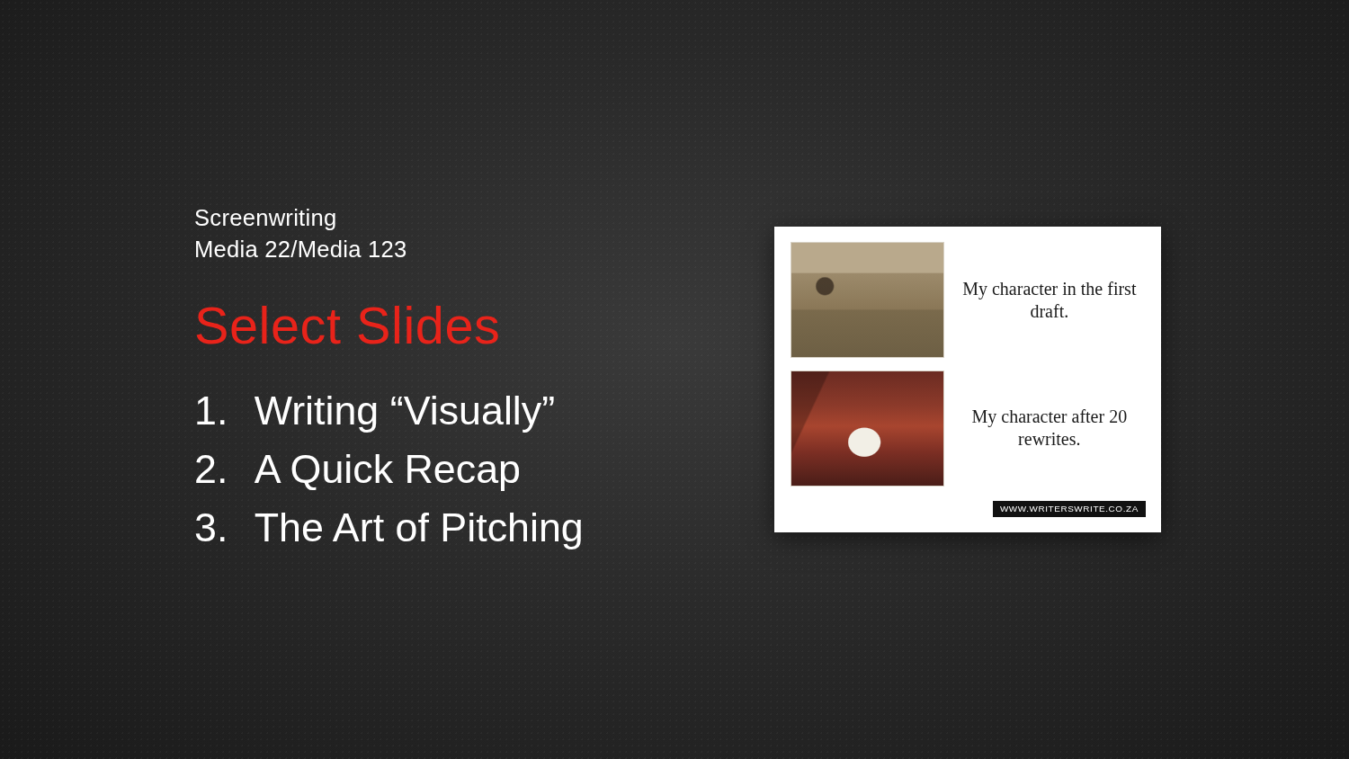Screenwriting
Media 22/Media 123
Select Slides
Writing “Visually”
A Quick Recap
The Art of Pitching
My character in the first draft.
My character after 20 rewrites.
www.writerswrite.co.za